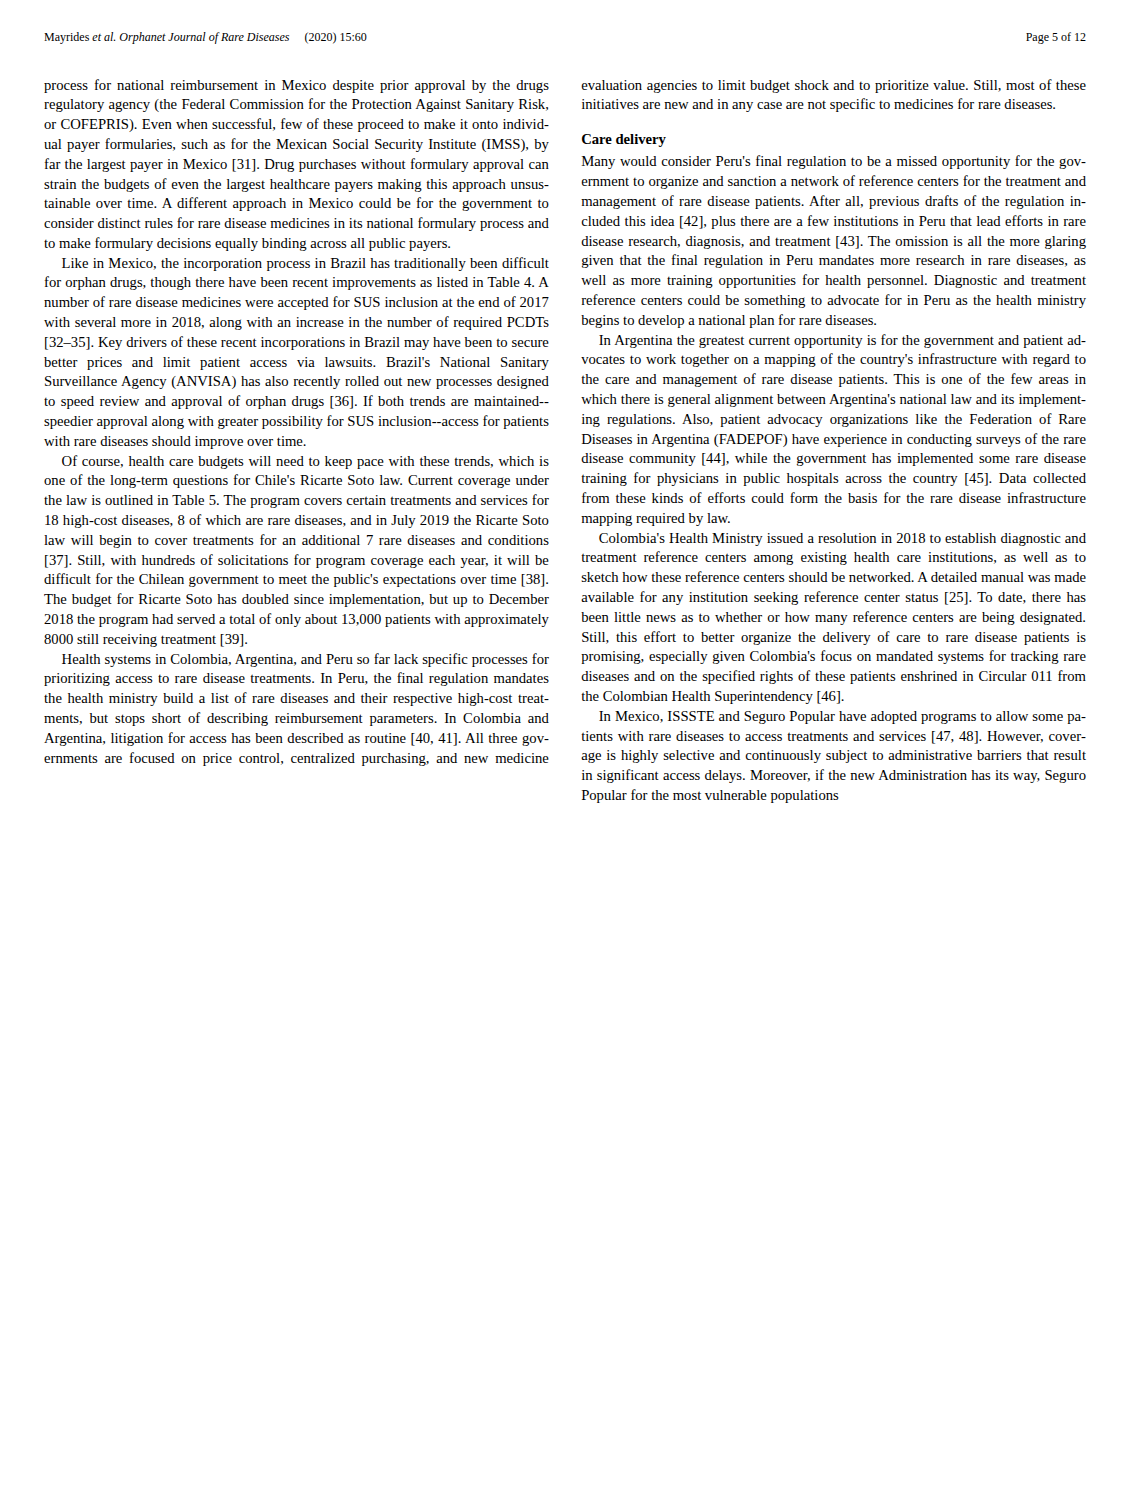Mayrides et al. Orphanet Journal of Rare Diseases (2020) 15:60
Page 5 of 12
process for national reimbursement in Mexico despite prior approval by the drugs regulatory agency (the Federal Commission for the Protection Against Sanitary Risk, or COFEPRIS). Even when successful, few of these proceed to make it onto individual payer formularies, such as for the Mexican Social Security Institute (IMSS), by far the largest payer in Mexico [31]. Drug purchases without formulary approval can strain the budgets of even the largest healthcare payers making this approach unsustainable over time. A different approach in Mexico could be for the government to consider distinct rules for rare disease medicines in its national formulary process and to make formulary decisions equally binding across all public payers.
Like in Mexico, the incorporation process in Brazil has traditionally been difficult for orphan drugs, though there have been recent improvements as listed in Table 4. A number of rare disease medicines were accepted for SUS inclusion at the end of 2017 with several more in 2018, along with an increase in the number of required PCDTs [32–35]. Key drivers of these recent incorporations in Brazil may have been to secure better prices and limit patient access via lawsuits. Brazil's National Sanitary Surveillance Agency (ANVISA) has also recently rolled out new processes designed to speed review and approval of orphan drugs [36]. If both trends are maintained--speedier approval along with greater possibility for SUS inclusion--access for patients with rare diseases should improve over time.
Of course, health care budgets will need to keep pace with these trends, which is one of the long-term questions for Chile's Ricarte Soto law. Current coverage under the law is outlined in Table 5. The program covers certain treatments and services for 18 high-cost diseases, 8 of which are rare diseases, and in July 2019 the Ricarte Soto law will begin to cover treatments for an additional 7 rare diseases and conditions [37]. Still, with hundreds of solicitations for program coverage each year, it will be difficult for the Chilean government to meet the public's expectations over time [38]. The budget for Ricarte Soto has doubled since implementation, but up to December 2018 the program had served a total of only about 13,000 patients with approximately 8000 still receiving treatment [39].
Health systems in Colombia, Argentina, and Peru so far lack specific processes for prioritizing access to rare disease treatments. In Peru, the final regulation mandates the health ministry build a list of rare diseases and their respective high-cost treatments, but stops short of describing reimbursement parameters. In Colombia and Argentina, litigation for access has been described as routine [40, 41]. All three governments are focused on price control, centralized purchasing, and new medicine evaluation agencies to limit budget shock and to prioritize value. Still, most of these initiatives are new and in any case are not specific to medicines for rare diseases.
Care delivery
Many would consider Peru's final regulation to be a missed opportunity for the government to organize and sanction a network of reference centers for the treatment and management of rare disease patients. After all, previous drafts of the regulation included this idea [42], plus there are a few institutions in Peru that lead efforts in rare disease research, diagnosis, and treatment [43]. The omission is all the more glaring given that the final regulation in Peru mandates more research in rare diseases, as well as more training opportunities for health personnel. Diagnostic and treatment reference centers could be something to advocate for in Peru as the health ministry begins to develop a national plan for rare diseases.
In Argentina the greatest current opportunity is for the government and patient advocates to work together on a mapping of the country's infrastructure with regard to the care and management of rare disease patients. This is one of the few areas in which there is general alignment between Argentina's national law and its implementing regulations. Also, patient advocacy organizations like the Federation of Rare Diseases in Argentina (FADEPOF) have experience in conducting surveys of the rare disease community [44], while the government has implemented some rare disease training for physicians in public hospitals across the country [45]. Data collected from these kinds of efforts could form the basis for the rare disease infrastructure mapping required by law.
Colombia's Health Ministry issued a resolution in 2018 to establish diagnostic and treatment reference centers among existing health care institutions, as well as to sketch how these reference centers should be networked. A detailed manual was made available for any institution seeking reference center status [25]. To date, there has been little news as to whether or how many reference centers are being designated. Still, this effort to better organize the delivery of care to rare disease patients is promising, especially given Colombia's focus on mandated systems for tracking rare diseases and on the specified rights of these patients enshrined in Circular 011 from the Colombian Health Superintendency [46].
In Mexico, ISSSTE and Seguro Popular have adopted programs to allow some patients with rare diseases to access treatments and services [47, 48]. However, coverage is highly selective and continuously subject to administrative barriers that result in significant access delays. Moreover, if the new Administration has its way, Seguro Popular for the most vulnerable populations